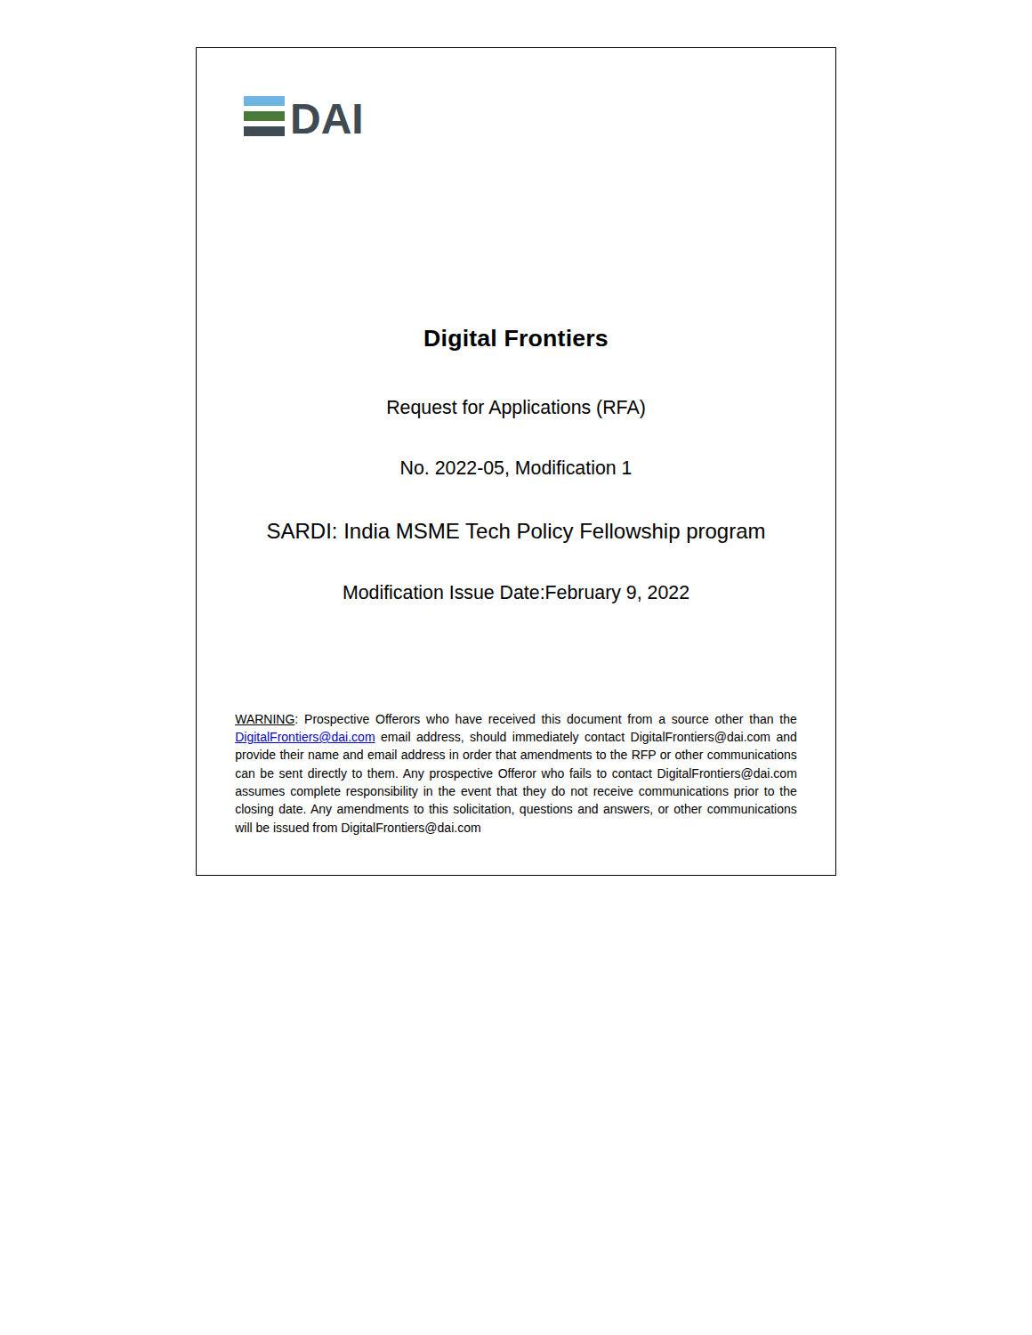DAI
Digital Frontiers
Request for Applications (RFA)
No. 2022-05, Modification 1
SARDI: India MSME Tech Policy Fellowship program
Modification Issue Date:February 9, 2022
WARNING: Prospective Offerors who have received this document from a source other than the DigitalFrontiers@dai.com email address, should immediately contact DigitalFrontiers@dai.com and provide their name and email address in order that amendments to the RFP or other communications can be sent directly to them. Any prospective Offeror who fails to contact DigitalFrontiers@dai.com assumes complete responsibility in the event that they do not receive communications prior to the closing date. Any amendments to this solicitation, questions and answers, or other communications will be issued from DigitalFrontiers@dai.com